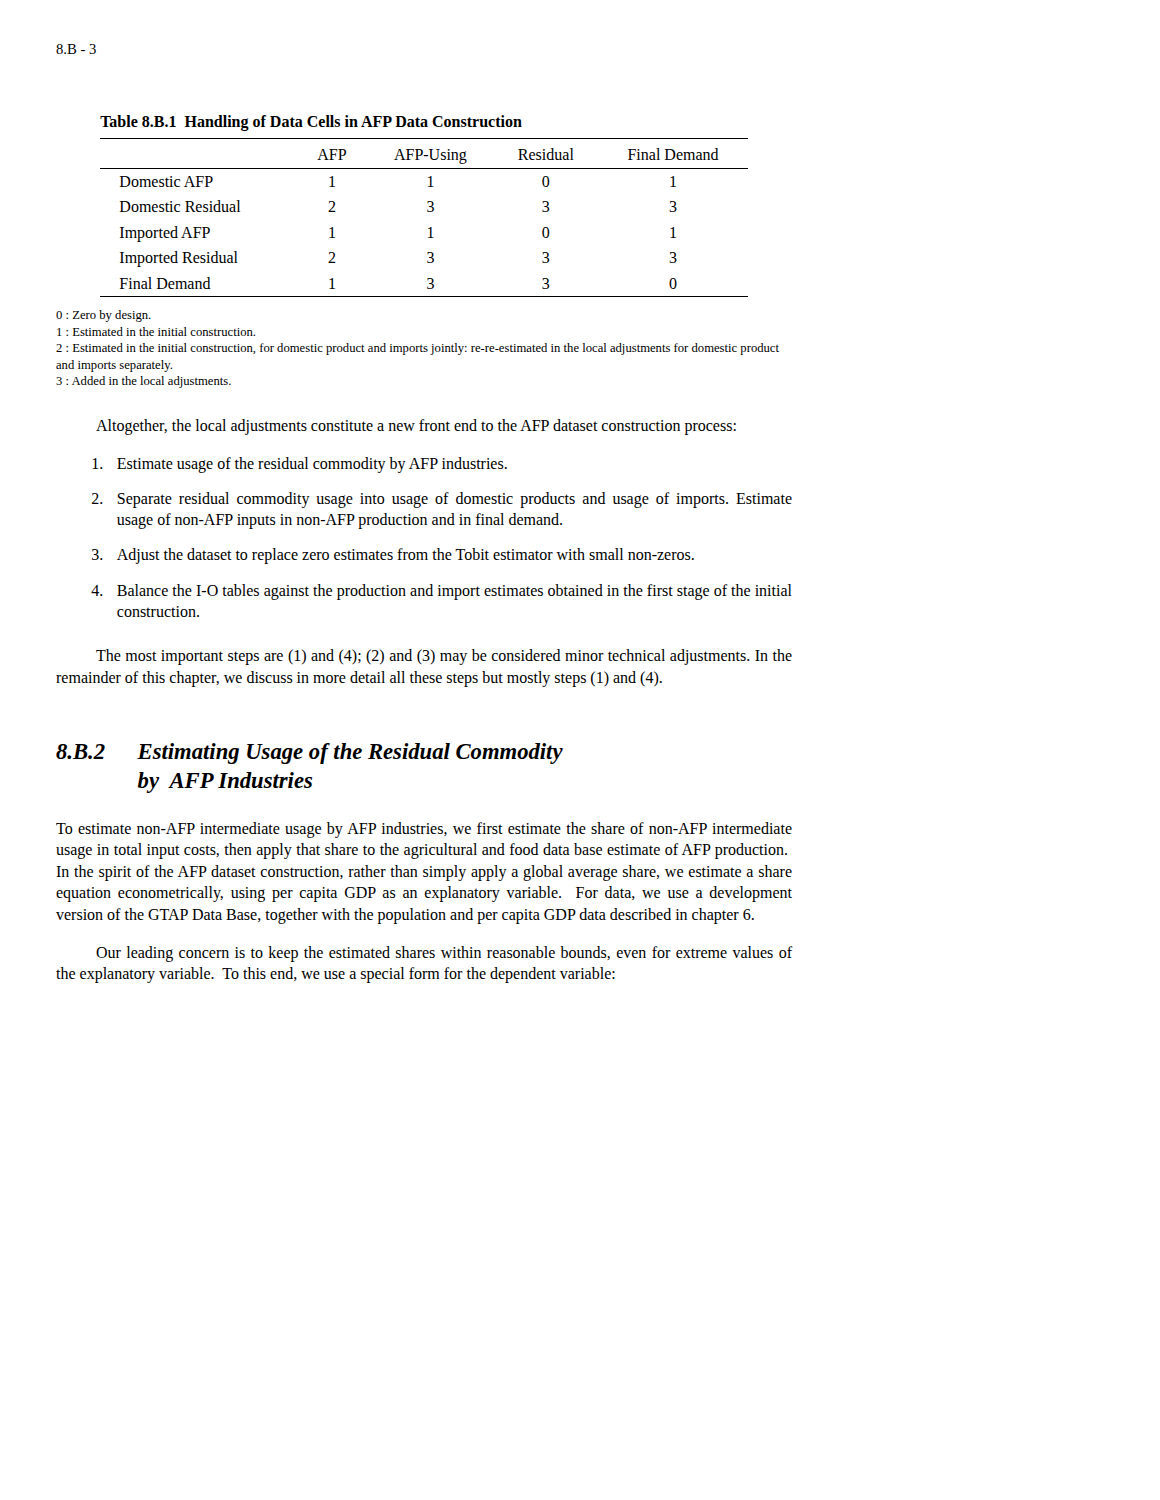8.B - 3
Table 8.B.1 Handling of Data Cells in AFP Data Construction
| | AFP | AFP-Using | Residual | Final Demand |
| --- | --- | --- | --- | --- |
| Domestic AFP | 1 | 1 | 0 | 1 |
| Domestic Residual | 2 | 3 | 3 | 3 |
| Imported AFP | 1 | 1 | 0 | 1 |
| Imported Residual | 2 | 3 | 3 | 3 |
| Final Demand | 1 | 3 | 3 | 0 |
0 : Zero by design.
1 : Estimated in the initial construction.
2 : Estimated in the initial construction, for domestic product and imports jointly: re-re-estimated in the local adjustments for domestic product and imports separately.
3 : Added in the local adjustments.
Altogether, the local adjustments constitute a new front end to the AFP dataset construction process:
Estimate usage of the residual commodity by AFP industries.
Separate residual commodity usage into usage of domestic products and usage of imports. Estimate usage of non-AFP inputs in non-AFP production and in final demand.
Adjust the dataset to replace zero estimates from the Tobit estimator with small non-zeros.
Balance the I-O tables against the production and import estimates obtained in the first stage of the initial construction.
The most important steps are (1) and (4); (2) and (3) may be considered minor technical adjustments. In the remainder of this chapter, we discuss in more detail all these steps but mostly steps (1) and (4).
8.B.2 Estimating Usage of the Residual Commodity by AFP Industries
To estimate non-AFP intermediate usage by AFP industries, we first estimate the share of non-AFP intermediate usage in total input costs, then apply that share to the agricultural and food data base estimate of AFP production. In the spirit of the AFP dataset construction, rather than simply apply a global average share, we estimate a share equation econometrically, using per capita GDP as an explanatory variable. For data, we use a development version of the GTAP Data Base, together with the population and per capita GDP data described in chapter 6.
Our leading concern is to keep the estimated shares within reasonable bounds, even for extreme values of the explanatory variable. To this end, we use a special form for the dependent variable: